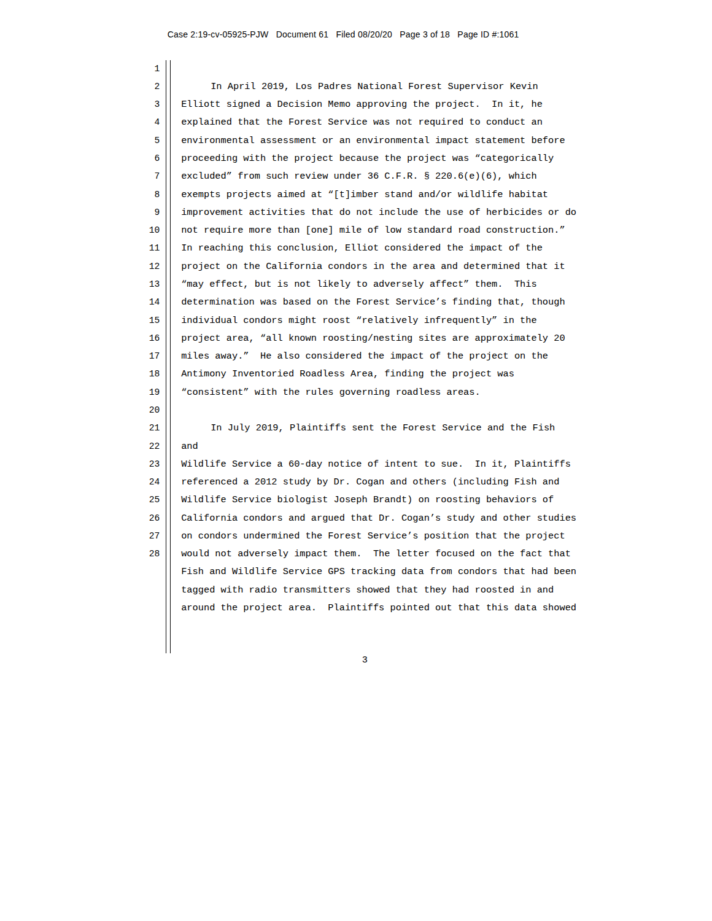Case 2:19-cv-05925-PJW Document 61 Filed 08/20/20 Page 3 of 18 Page ID #:1061
1
2
3
4
5
6
7
8
9
10
11
12
13
14
15
16
17
18
19
20
21
22
23
24
25
26
27
28
In April 2019, Los Padres National Forest Supervisor Kevin Elliott signed a Decision Memo approving the project. In it, he explained that the Forest Service was not required to conduct an environmental assessment or an environmental impact statement before proceeding with the project because the project was “categorically excluded” from such review under 36 C.F.R. § 220.6(e)(6), which exempts projects aimed at “[t]imber stand and/or wildlife habitat improvement activities that do not include the use of herbicides or do not require more than [one] mile of low standard road construction.” In reaching this conclusion, Elliot considered the impact of the project on the California condors in the area and determined that it “may effect, but is not likely to adversely affect” them. This determination was based on the Forest Service’s finding that, though individual condors might roost “relatively infrequently” in the project area, “all known roosting/nesting sites are approximately 20 miles away.” He also considered the impact of the project on the Antimony Inventoried Roadless Area, finding the project was “consistent” with the rules governing roadless areas.
In July 2019, Plaintiffs sent the Forest Service and the Fish and Wildlife Service a 60-day notice of intent to sue. In it, Plaintiffs referenced a 2012 study by Dr. Cogan and others (including Fish and Wildlife Service biologist Joseph Brandt) on roosting behaviors of California condors and argued that Dr. Cogan’s study and other studies on condors undermined the Forest Service’s position that the project would not adversely impact them. The letter focused on the fact that Fish and Wildlife Service GPS tracking data from condors that had been tagged with radio transmitters showed that they had roosted in and around the project area. Plaintiffs pointed out that this data showed
3